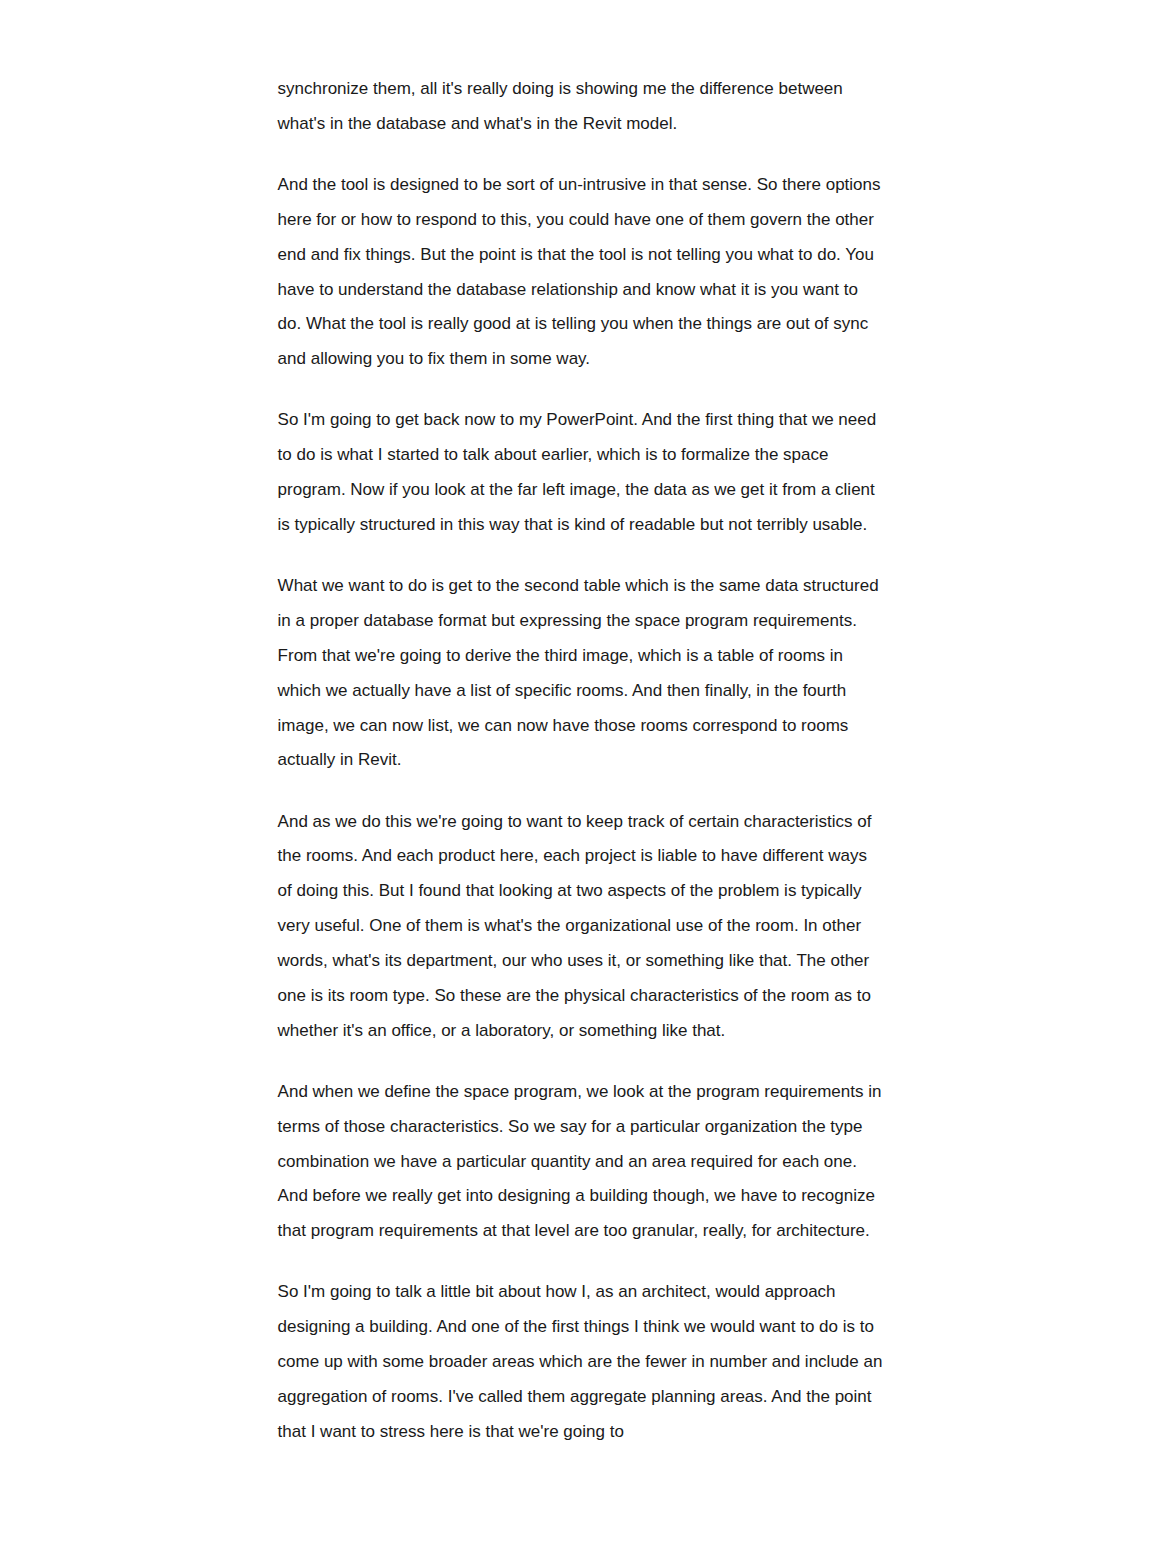synchronize them, all it's really doing is showing me the difference between what's in the database and what's in the Revit model.
And the tool is designed to be sort of un-intrusive in that sense. So there options here for or how to respond to this, you could have one of them govern the other end and fix things. But the point is that the tool is not telling you what to do. You have to understand the database relationship and know what it is you want to do. What the tool is really good at is telling you when the things are out of sync and allowing you to fix them in some way.
So I'm going to get back now to my PowerPoint. And the first thing that we need to do is what I started to talk about earlier, which is to formalize the space program. Now if you look at the far left image, the data as we get it from a client is typically structured in this way that is kind of readable but not terribly usable.
What we want to do is get to the second table which is the same data structured in a proper database format but expressing the space program requirements. From that we're going to derive the third image, which is a table of rooms in which we actually have a list of specific rooms. And then finally, in the fourth image, we can now list, we can now have those rooms correspond to rooms actually in Revit.
And as we do this we're going to want to keep track of certain characteristics of the rooms. And each product here, each project is liable to have different ways of doing this. But I found that looking at two aspects of the problem is typically very useful. One of them is what's the organizational use of the room. In other words, what's its department, our who uses it, or something like that. The other one is its room type. So these are the physical characteristics of the room as to whether it's an office, or a laboratory, or something like that.
And when we define the space program, we look at the program requirements in terms of those characteristics. So we say for a particular organization the type combination we have a particular quantity and an area required for each one. And before we really get into designing a building though, we have to recognize that program requirements at that level are too granular, really, for architecture.
So I'm going to talk a little bit about how I, as an architect, would approach designing a building. And one of the first things I think we would want to do is to come up with some broader areas which are the fewer in number and include an aggregation of rooms. I've called them aggregate planning areas. And the point that I want to stress here is that we're going to